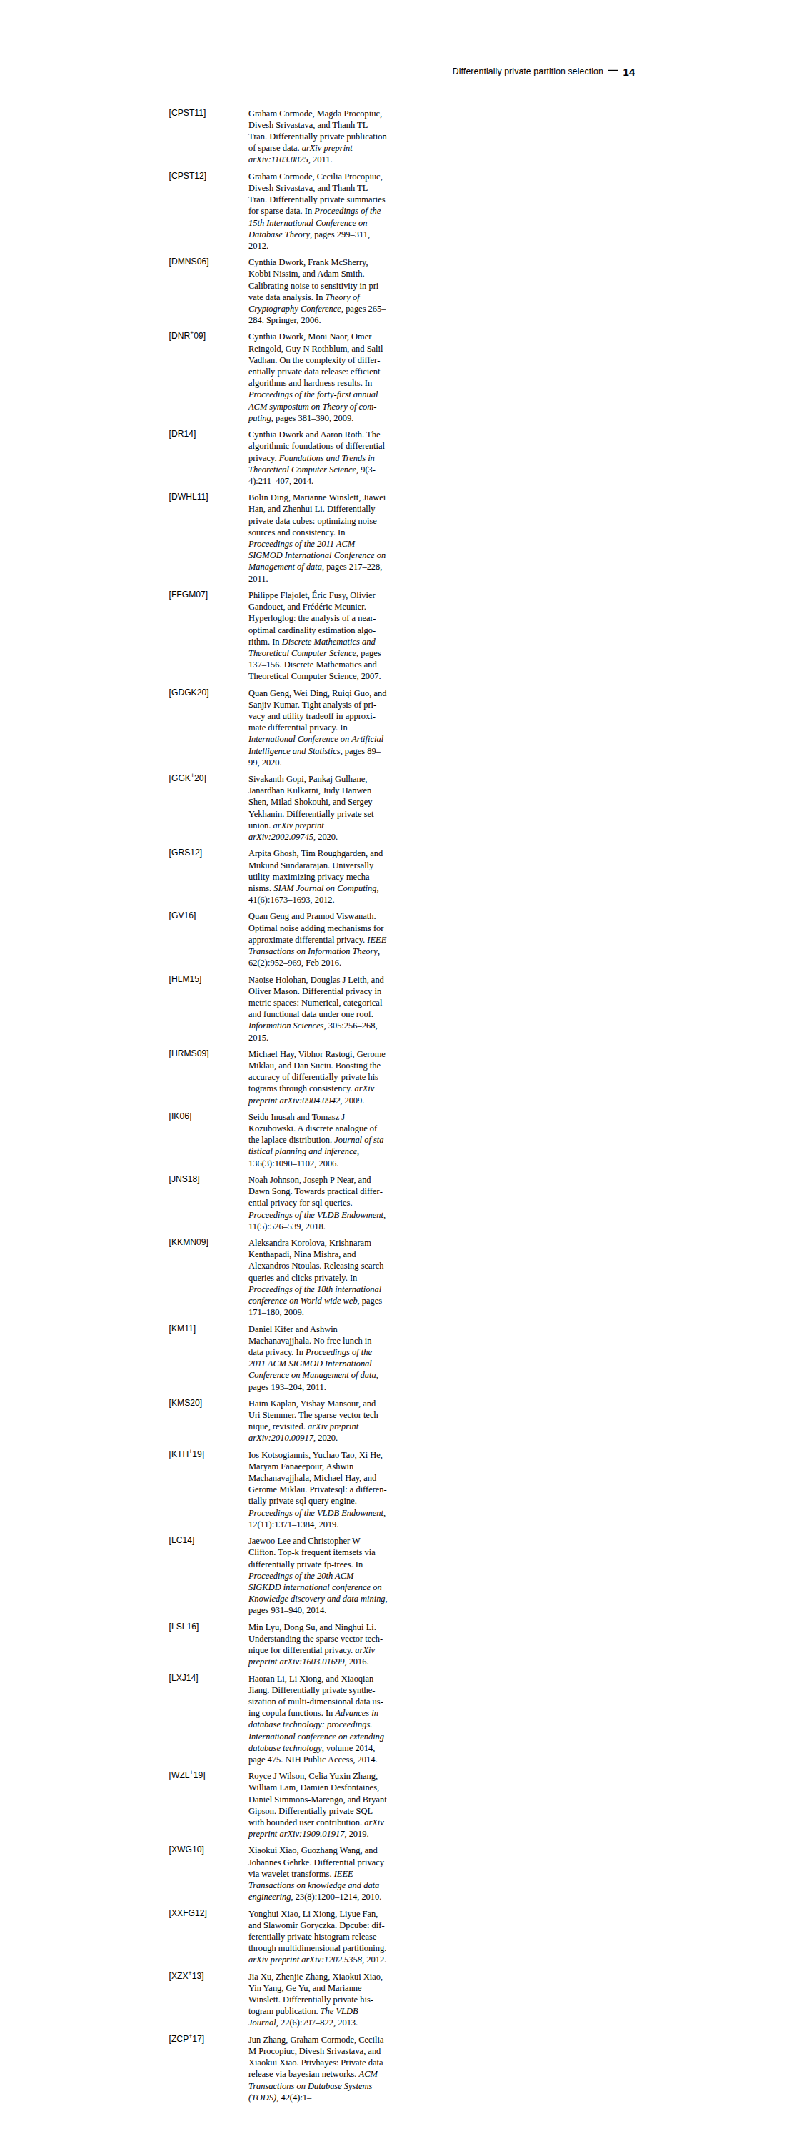Differentially private partition selection 14
[CPST11]
Graham Cormode, Magda Procopiuc, Divesh Srivastava, and Thanh TL Tran. Differentially private publication of sparse data. arXiv preprint arXiv:1103.0825, 2011.
[CPST12]
Graham Cormode, Cecilia Procopiuc, Divesh Srivastava, and Thanh TL Tran. Differentially private summaries for sparse data. In Proceedings of the 15th International Conference on Database Theory, pages 299–311, 2012.
[DMNS06]
Cynthia Dwork, Frank McSherry, Kobbi Nissim, and Adam Smith. Calibrating noise to sensitivity in private data analysis. In Theory of Cryptography Conference, pages 265–284. Springer, 2006.
[DNR+09]
Cynthia Dwork, Moni Naor, Omer Reingold, Guy N Rothblum, and Salil Vadhan. On the complexity of differentially private data release: efficient algorithms and hardness results. In Proceedings of the forty-first annual ACM symposium on Theory of computing, pages 381–390, 2009.
[DR14]
Cynthia Dwork and Aaron Roth. The algorithmic foundations of differential privacy. Foundations and Trends in Theoretical Computer Science, 9(3-4):211–407, 2014.
[DWHL11]
Bolin Ding, Marianne Winslett, Jiawei Han, and Zhenhui Li. Differentially private data cubes: optimizing noise sources and consistency. In Proceedings of the 2011 ACM SIGMOD International Conference on Management of data, pages 217–228, 2011.
[FFGM07]
Philippe Flajolet, Éric Fusy, Olivier Gandouet, and Frédéric Meunier. Hyperloglog: the analysis of a near-optimal cardinality estimation algorithm. In Discrete Mathematics and Theoretical Computer Science, pages 137–156. Discrete Mathematics and Theoretical Computer Science, 2007.
[GDGK20]
Quan Geng, Wei Ding, Ruiqi Guo, and Sanjiv Kumar. Tight analysis of privacy and utility tradeoff in approximate differential privacy. In International Conference on Artificial Intelligence and Statistics, pages 89–99, 2020.
[GGK+20]
Sivakanth Gopi, Pankaj Gulhane, Janardhan Kulkarni, Judy Hanwen Shen, Milad Shokouhi, and Sergey Yekhanin. Differentially private set union. arXiv preprint arXiv:2002.09745, 2020.
[GRS12]
Arpita Ghosh, Tim Roughgarden, and Mukund Sundararajan. Universally utility-maximizing privacy mechanisms. SIAM Journal on Computing, 41(6):1673–1693, 2012.
[GV16]
Quan Geng and Pramod Viswanath. Optimal noise adding mechanisms for approximate differential privacy. IEEE Transactions on Information Theory, 62(2):952–969, Feb 2016.
[HLM15]
Naoise Holohan, Douglas J Leith, and Oliver Mason. Differential privacy in metric spaces: Numerical, categorical and functional data under one roof. Information Sciences, 305:256–268, 2015.
[HRMS09]
Michael Hay, Vibhor Rastogi, Gerome Miklau, and Dan Suciu. Boosting the accuracy of differentially-private histograms through consistency. arXiv preprint arXiv:0904.0942, 2009.
[IK06]
Seidu Inusah and Tomasz J Kozubowski. A discrete analogue of the laplace distribution. Journal of statistical planning and inference, 136(3):1090–1102, 2006.
[JNS18]
Noah Johnson, Joseph P Near, and Dawn Song. Towards practical differential privacy for sql queries. Proceedings of the VLDB Endowment, 11(5):526–539, 2018.
[KKMN09]
Aleksandra Korolova, Krishnaram Kenthapadi, Nina Mishra, and Alexandros Ntoulas. Releasing search queries and clicks privately. In Proceedings of the 18th international conference on World wide web, pages 171–180, 2009.
[KM11]
Daniel Kifer and Ashwin Machanavajjhala. No free lunch in data privacy. In Proceedings of the 2011 ACM SIGMOD International Conference on Management of data, pages 193–204, 2011.
[KMS20]
Haim Kaplan, Yishay Mansour, and Uri Stemmer. The sparse vector technique, revisited. arXiv preprint arXiv:2010.00917, 2020.
[KTH+19]
Ios Kotsogiannis, Yuchao Tao, Xi He, Maryam Fanaeepour, Ashwin Machanavajjhala, Michael Hay, and Gerome Miklau. Privatesql: a differentially private sql query engine. Proceedings of the VLDB Endowment, 12(11):1371–1384, 2019.
[LC14]
Jaewoo Lee and Christopher W Clifton. Top-k frequent itemsets via differentially private fp-trees. In Proceedings of the 20th ACM SIGKDD international conference on Knowledge discovery and data mining, pages 931–940, 2014.
[LSL16]
Min Lyu, Dong Su, and Ninghui Li. Understanding the sparse vector technique for differential privacy. arXiv preprint arXiv:1603.01699, 2016.
[LXJ14]
Haoran Li, Li Xiong, and Xiaoqian Jiang. Differentially private synthesization of multi-dimensional data using copula functions. In Advances in database technology: proceedings. International conference on extending database technology, volume 2014, page 475. NIH Public Access, 2014.
[WZL+19]
Royce J Wilson, Celia Yuxin Zhang, William Lam, Damien Desfontaines, Daniel Simmons-Marengo, and Bryant Gipson. Differentially private SQL with bounded user contribution. arXiv preprint arXiv:1909.01917, 2019.
[XWG10]
Xiaokui Xiao, Guozhang Wang, and Johannes Gehrke. Differential privacy via wavelet transforms. IEEE Transactions on knowledge and data engineering, 23(8):1200–1214, 2010.
[XXFG12]
Yonghui Xiao, Li Xiong, Liyue Fan, and Slawomir Goryczka. Dpcube: differentially private histogram release through multidimensional partitioning. arXiv preprint arXiv:1202.5358, 2012.
[XZX+13]
Jia Xu, Zhenjie Zhang, Xiaokui Xiao, Yin Yang, Ge Yu, and Marianne Winslett. Differentially private histogram publication. The VLDB Journal, 22(6):797–822, 2013.
[ZCP+17]
Jun Zhang, Graham Cormode, Cecilia M Procopiuc, Divesh Srivastava, and Xiaokui Xiao. Privbayes: Private data release via bayesian networks. ACM Transactions on Database Systems (TODS), 42(4):1–